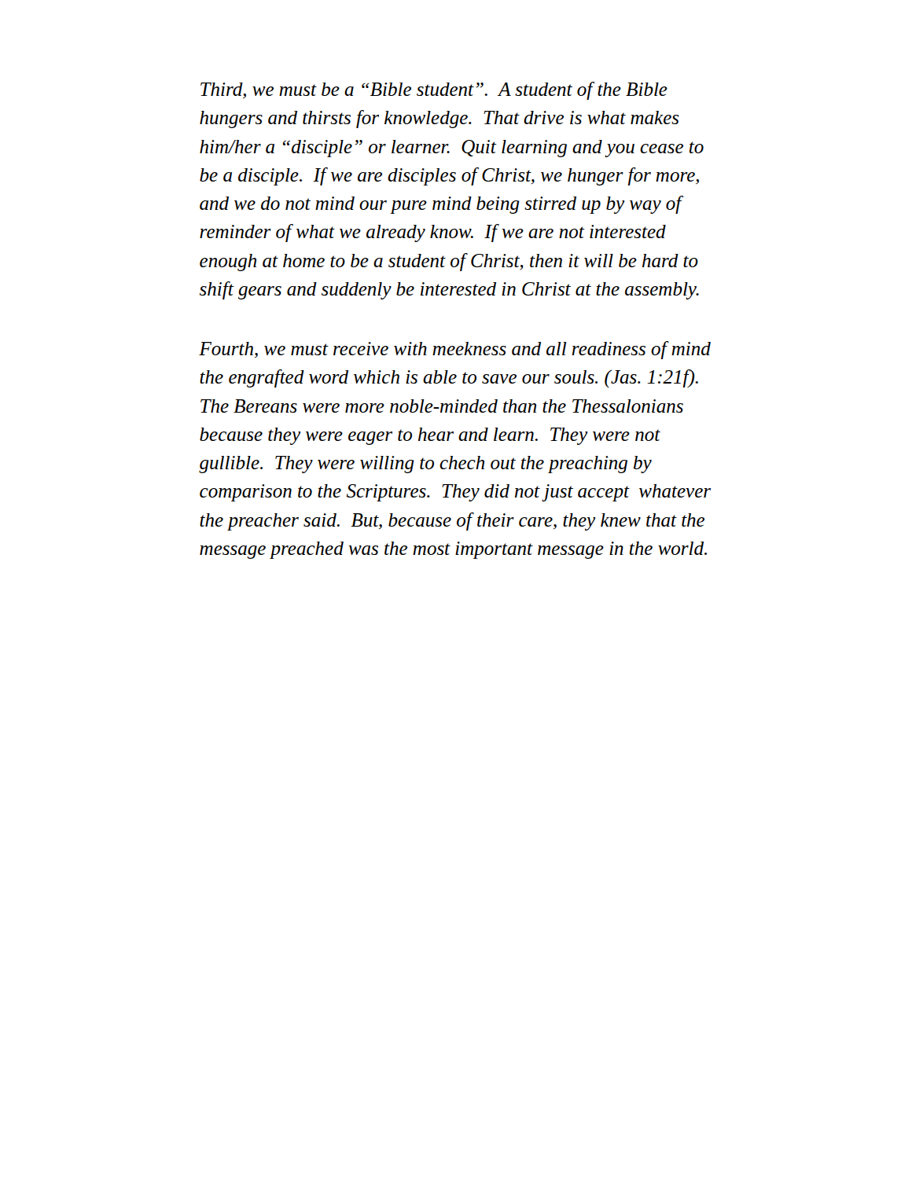Third, we must be a “Bible student”. A student of the Bible hungers and thirsts for knowledge. That drive is what makes him/her a “disciple” or learner. Quit learning and you cease to be a disciple. If we are disciples of Christ, we hunger for more, and we do not mind our pure mind being stirred up by way of reminder of what we already know. If we are not interested enough at home to be a student of Christ, then it will be hard to shift gears and suddenly be interested in Christ at the assembly.
Fourth, we must receive with meekness and all readiness of mind the engrafted word which is able to save our souls. (Jas. 1:21f). The Bereans were more noble-minded than the Thessalonians because they were eager to hear and learn. They were not gullible. They were willing to chech out the preaching by comparison to the Scriptures. They did not just accept whatever the preacher said. But, because of their care, they knew that the message preached was the most important message in the world.